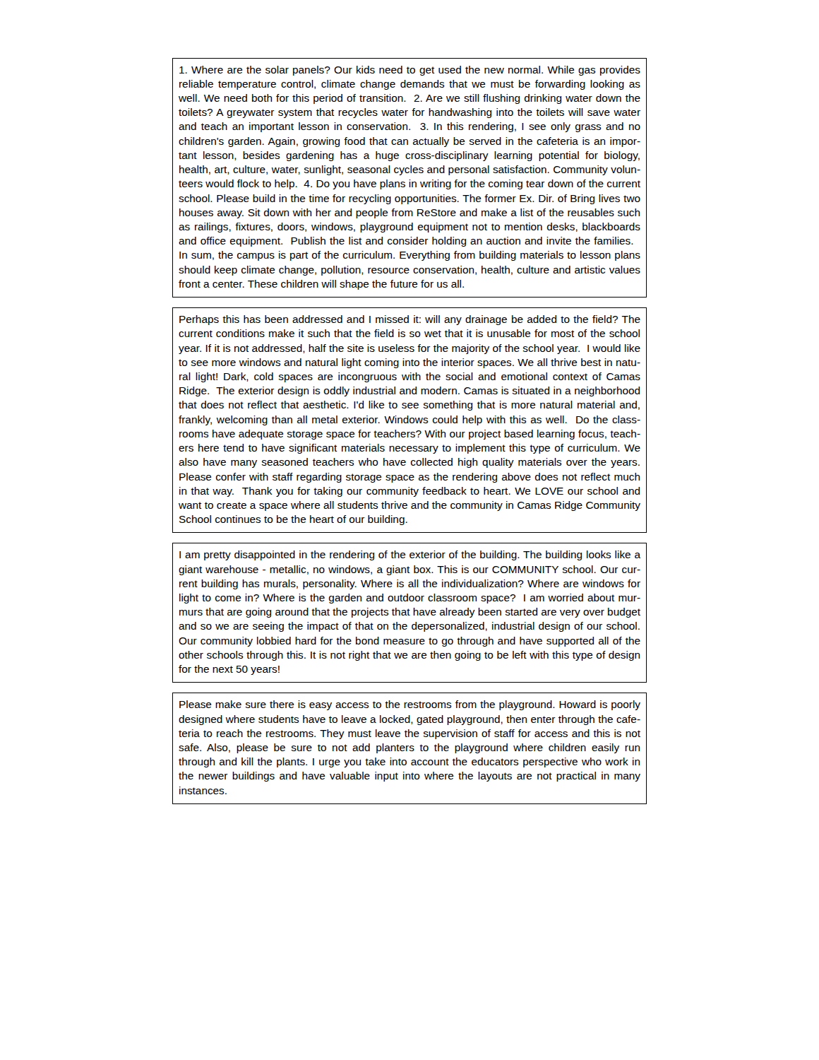1. Where are the solar panels? Our kids need to get used the new normal. While gas provides reliable temperature control, climate change demands that we must be forwarding looking as well. We need both for this period of transition. 2. Are we still flushing drinking water down the toilets? A greywater system that recycles water for handwashing into the toilets will save water and teach an important lesson in conservation. 3. In this rendering, I see only grass and no children's garden. Again, growing food that can actually be served in the cafeteria is an important lesson, besides gardening has a huge cross-disciplinary learning potential for biology, health, art, culture, water, sunlight, seasonal cycles and personal satisfaction. Community volunteers would flock to help. 4. Do you have plans in writing for the coming tear down of the current school. Please build in the time for recycling opportunities. The former Ex. Dir. of Bring lives two houses away. Sit down with her and people from ReStore and make a list of the reusables such as railings, fixtures, doors, windows, playground equipment not to mention desks, blackboards and office equipment. Publish the list and consider holding an auction and invite the families. In sum, the campus is part of the curriculum. Everything from building materials to lesson plans should keep climate change, pollution, resource conservation, health, culture and artistic values front a center. These children will shape the future for us all.
Perhaps this has been addressed and I missed it: will any drainage be added to the field? The current conditions make it such that the field is so wet that it is unusable for most of the school year. If it is not addressed, half the site is useless for the majority of the school year. I would like to see more windows and natural light coming into the interior spaces. We all thrive best in natural light! Dark, cold spaces are incongruous with the social and emotional context of Camas Ridge. The exterior design is oddly industrial and modern. Camas is situated in a neighborhood that does not reflect that aesthetic. I'd like to see something that is more natural material and, frankly, welcoming than all metal exterior. Windows could help with this as well. Do the classrooms have adequate storage space for teachers? With our project based learning focus, teachers here tend to have significant materials necessary to implement this type of curriculum. We also have many seasoned teachers who have collected high quality materials over the years. Please confer with staff regarding storage space as the rendering above does not reflect much in that way. Thank you for taking our community feedback to heart. We LOVE our school and want to create a space where all students thrive and the community in Camas Ridge Community School continues to be the heart of our building.
I am pretty disappointed in the rendering of the exterior of the building. The building looks like a giant warehouse - metallic, no windows, a giant box. This is our COMMUNITY school. Our current building has murals, personality. Where is all the individualization? Where are windows for light to come in? Where is the garden and outdoor classroom space? I am worried about murmurs that are going around that the projects that have already been started are very over budget and so we are seeing the impact of that on the depersonalized, industrial design of our school. Our community lobbied hard for the bond measure to go through and have supported all of the other schools through this. It is not right that we are then going to be left with this type of design for the next 50 years!
Please make sure there is easy access to the restrooms from the playground. Howard is poorly designed where students have to leave a locked, gated playground, then enter through the cafeteria to reach the restrooms. They must leave the supervision of staff for access and this is not safe. Also, please be sure to not add planters to the playground where children easily run through and kill the plants. I urge you take into account the educators perspective who work in the newer buildings and have valuable input into where the layouts are not practical in many instances.